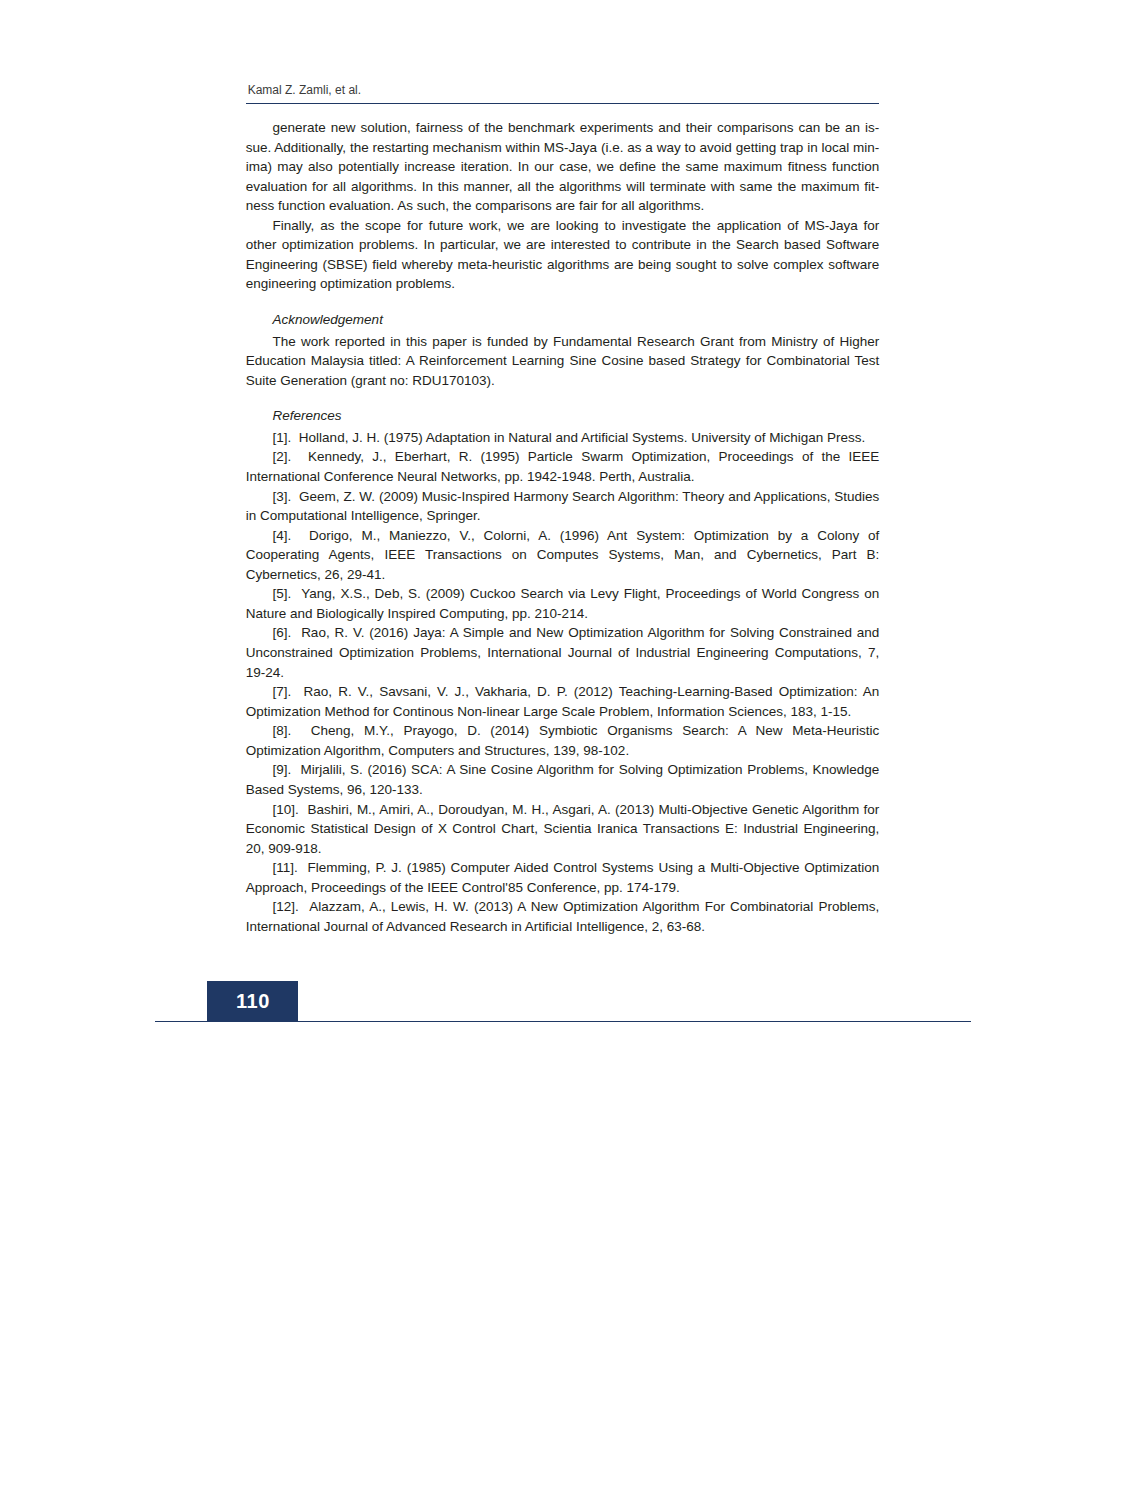Kamal Z. Zamli, et al.
generate new solution, fairness of the benchmark experiments and their comparisons can be an issue. Additionally, the restarting mechanism within MS-Jaya (i.e. as a way to avoid getting trap in local minima) may also potentially increase iteration. In our case, we define the same maximum fitness function evaluation for all algorithms. In this manner, all the algorithms will terminate with same the maximum fitness function evaluation. As such, the comparisons are fair for all algorithms.
Finally, as the scope for future work, we are looking to investigate the application of MS-Jaya for other optimization problems. In particular, we are interested to contribute in the Search based Software Engineering (SBSE) field whereby meta-heuristic algorithms are being sought to solve complex software engineering optimization problems.
Acknowledgement
The work reported in this paper is funded by Fundamental Research Grant from Ministry of Higher Education Malaysia titled: A Reinforcement Learning Sine Cosine based Strategy for Combinatorial Test Suite Generation (grant no: RDU170103).
References
Holland, J. H. (1975) Adaptation in Natural and Artificial Systems. University of Michigan Press.
Kennedy, J., Eberhart, R. (1995) Particle Swarm Optimization, Proceedings of the IEEE International Conference Neural Networks, pp. 1942-1948. Perth, Australia.
Geem, Z. W. (2009) Music-Inspired Harmony Search Algorithm: Theory and Applications, Studies in Computational Intelligence, Springer.
Dorigo, M., Maniezzo, V., Colorni, A. (1996) Ant System: Optimization by a Colony of Cooperating Agents, IEEE Transactions on Computes Systems, Man, and Cybernetics, Part B: Cybernetics, 26, 29-41.
Yang, X.S., Deb, S. (2009) Cuckoo Search via Levy Flight, Proceedings of World Congress on Nature and Biologically Inspired Computing, pp. 210-214.
Rao, R. V. (2016) Jaya: A Simple and New Optimization Algorithm for Solving Constrained and Unconstrained Optimization Problems, International Journal of Industrial Engineering Computations, 7, 19-24.
Rao, R. V., Savsani, V. J., Vakharia, D. P. (2012) Teaching-Learning-Based Optimization: An Optimization Method for Continous Non-linear Large Scale Problem, Information Sciences, 183, 1-15.
Cheng, M.Y., Prayogo, D. (2014) Symbiotic Organisms Search: A New Meta-Heuristic Optimization Algorithm, Computers and Structures, 139, 98-102.
Mirjalili, S. (2016) SCA: A Sine Cosine Algorithm for Solving Optimization Problems, Knowledge Based Systems, 96, 120-133.
Bashiri, M., Amiri, A., Doroudyan, M. H., Asgari, A. (2013) Multi-Objective Genetic Algorithm for Economic Statistical Design of X Control Chart, Scientia Iranica Transactions E: Industrial Engineering, 20, 909-918.
Flemming, P. J. (1985) Computer Aided Control Systems Using a Multi-Objective Optimization Approach, Proceedings of the IEEE Control'85 Conference, pp. 174-179.
Alazzam, A., Lewis, H. W. (2013) A New Optimization Algorithm For Combinatorial Problems, International Journal of Advanced Research in Artificial Intelligence, 2, 63-68.
110